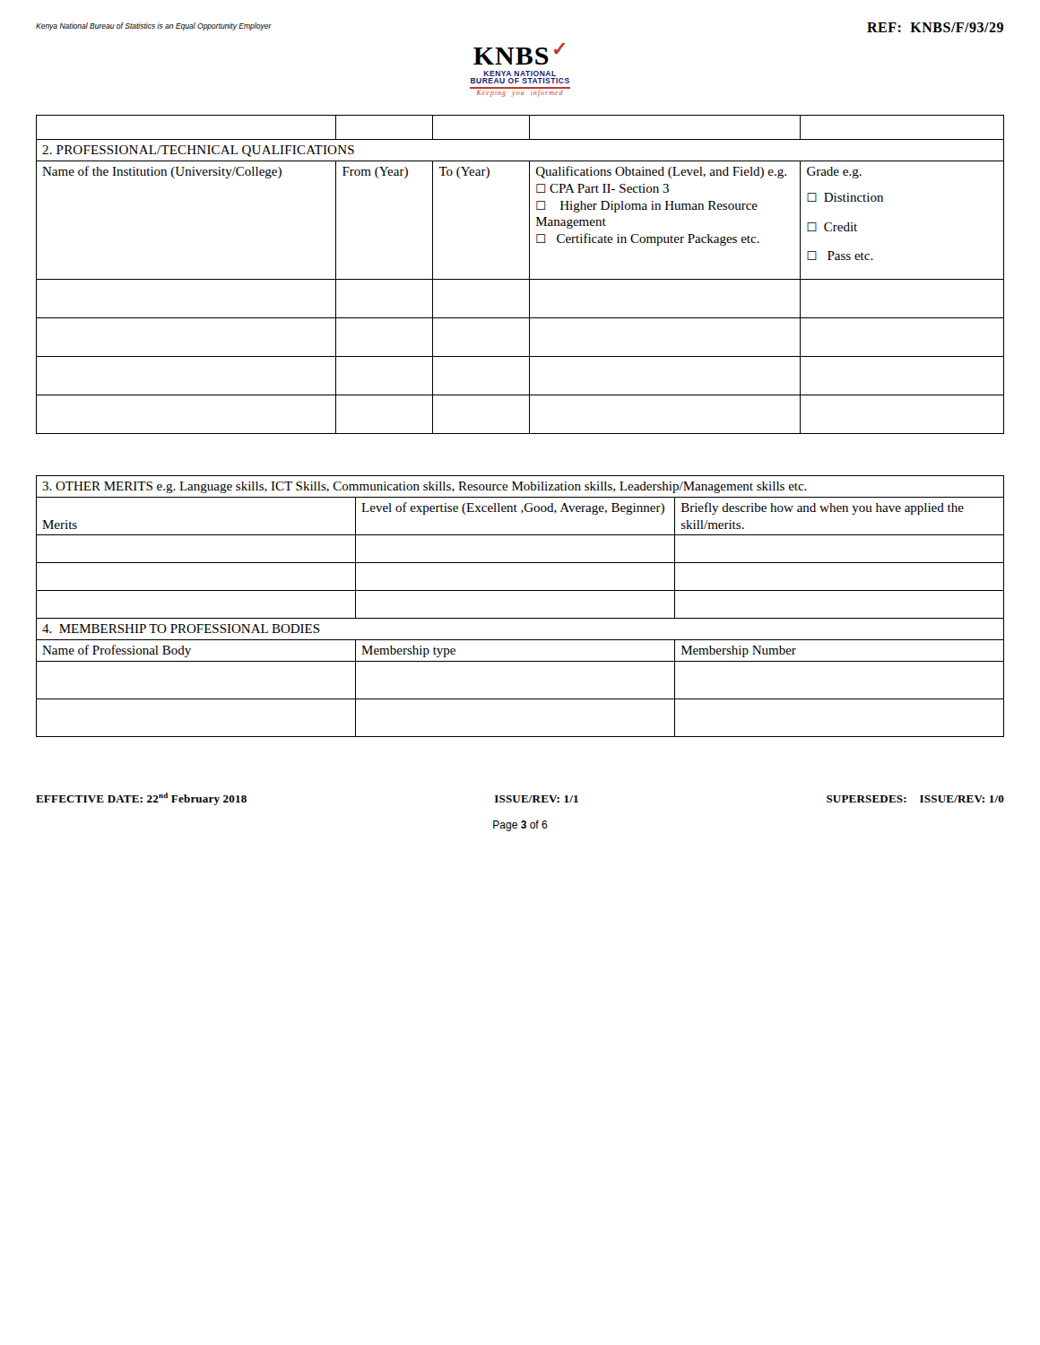Kenya National Bureau of Statistics is an Equal Opportunity Employer
REF: KNBS/F/93/29
KNBS✓
KENYA NATIONAL
BUREAU OF STATISTICS
Keeping you informed
| 2. PROFESSIONAL/TECHNICAL QUALIFICATIONS |
| Name of the Institution (University/College) | From (Year) | To (Year) | Qualifications Obtained (Level, and Field) e.g. ☐ CPA Part II- Section 3 ☐ Higher Diploma in Human Resource Management ☐ Certificate in Computer Packages etc. | Grade e.g. ☐ Distinction ☐ Credit ☐ Pass etc. |
| 3. OTHER MERITS e.g. Language skills, ICT Skills, Communication skills, Resource Mobilization skills, Leadership/Management skills etc. |
| Merits | Level of expertise (Excellent ,Good, Average, Beginner) | Briefly describe how and when you have applied the skill/merits. |
| 4. MEMBERSHIP TO PROFESSIONAL BODIES |
| Name of Professional Body | Membership type | Membership Number |
EFFECTIVE DATE: 22nd February 2018
ISSUE/REV: 1/1
SUPERSEDES: ISSUE/REV: 1/0
Page 3 of 6